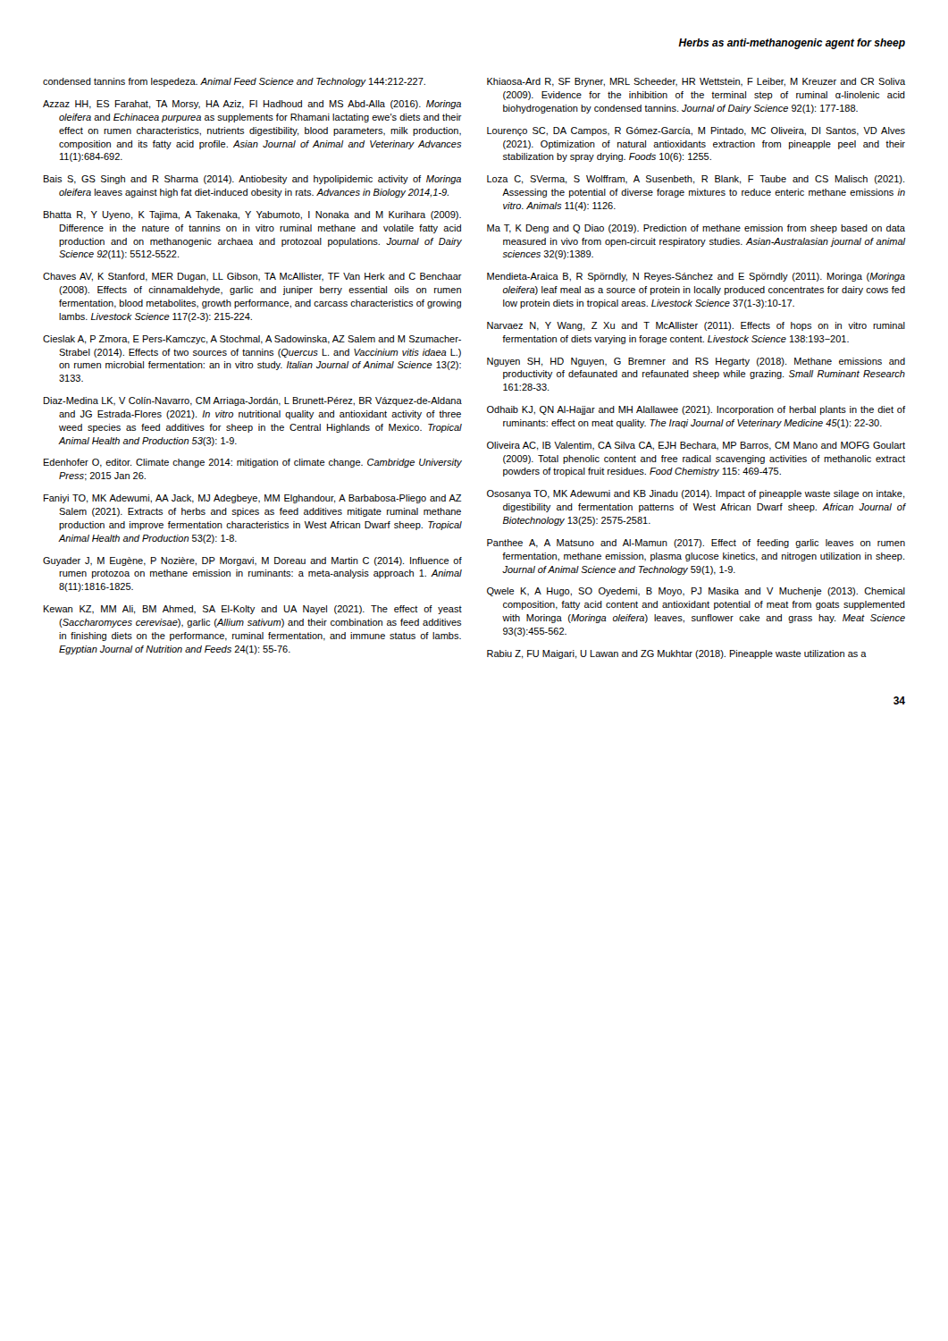Herbs as anti-methanogenic agent for sheep
condensed tannins from lespedeza. Animal Feed Science and Technology 144:212-227.
Azzaz HH, ES Farahat, TA Morsy, HA Aziz, FI Hadhoud and MS Abd-Alla (2016). Moringa oleifera and Echinacea purpurea as supplements for Rhamani lactating ewe's diets and their effect on rumen characteristics, nutrients digestibility, blood parameters, milk production, composition and its fatty acid profile. Asian Journal of Animal and Veterinary Advances 11(1):684-692.
Bais S, GS Singh and R Sharma (2014). Antiobesity and hypolipidemic activity of Moringa oleifera leaves against high fat diet-induced obesity in rats. Advances in Biology 2014,1-9.
Bhatta R, Y Uyeno, K Tajima, A Takenaka, Y Yabumoto, I Nonaka and M Kurihara (2009). Difference in the nature of tannins on in vitro ruminal methane and volatile fatty acid production and on methanogenic archaea and protozoal populations. Journal of Dairy Science 92(11): 5512-5522.
Chaves AV, K Stanford, MER Dugan, LL Gibson, TA McAllister, TF Van Herk and C Benchaar (2008). Effects of cinnamaldehyde, garlic and juniper berry essential oils on rumen fermentation, blood metabolites, growth performance, and carcass characteristics of growing lambs. Livestock Science 117(2-3): 215-224.
Cieslak A, P Zmora, E Pers-Kamczyc, A Stochmal, A Sadowinska, AZ Salem and M Szumacher-Strabel (2014). Effects of two sources of tannins (Quercus L. and Vaccinium vitis idaea L.) on rumen microbial fermentation: an in vitro study. Italian Journal of Animal Science 13(2): 3133.
Diaz-Medina LK, V Colín-Navarro, CM Arriaga-Jordán, L Brunett-Pérez, BR Vázquez-de-Aldana and JG Estrada-Flores (2021). In vitro nutritional quality and antioxidant activity of three weed species as feed additives for sheep in the Central Highlands of Mexico. Tropical Animal Health and Production 53(3): 1-9.
Edenhofer O, editor. Climate change 2014: mitigation of climate change. Cambridge University Press; 2015 Jan 26.
Faniyi TO, MK Adewumi, AA Jack, MJ Adegbeye, MM Elghandour, A Barbabosa-Pliego and AZ Salem (2021). Extracts of herbs and spices as feed additives mitigate ruminal methane production and improve fermentation characteristics in West African Dwarf sheep. Tropical Animal Health and Production 53(2): 1-8.
Guyader J, M Eugène, P Nozière, DP Morgavi, M Doreau and Martin C (2014). Influence of rumen protozoa on methane emission in ruminants: a meta-analysis approach 1. Animal 8(11):1816-1825.
Kewan KZ, MM Ali, BM Ahmed, SA El-Kolty and UA Nayel (2021). The effect of yeast (Saccharomyces cerevisae), garlic (Allium sativum) and their combination as feed additives in finishing diets on the performance, ruminal fermentation, and immune status of lambs. Egyptian Journal of Nutrition and Feeds 24(1): 55-76.
Khiaosa-Ard R, SF Bryner, MRL Scheeder, HR Wettstein, F Leiber, M Kreuzer and CR Soliva (2009). Evidence for the inhibition of the terminal step of ruminal α-linolenic acid biohydrogenation by condensed tannins. Journal of Dairy Science 92(1): 177-188.
Lourenço SC, DA Campos, R Gómez-García, M Pintado, MC Oliveira, DI Santos, VD Alves (2021). Optimization of natural antioxidants extraction from pineapple peel and their stabilization by spray drying. Foods 10(6): 1255.
Loza C, SVerma, S Wolffram, A Susenbeth, R Blank, F Taube and CS Malisch (2021). Assessing the potential of diverse forage mixtures to reduce enteric methane emissions in vitro. Animals 11(4): 1126.
Ma T, K Deng and Q Diao (2019). Prediction of methane emission from sheep based on data measured in vivo from open-circuit respiratory studies. Asian-Australasian journal of animal sciences 32(9):1389.
Mendieta-Araica B, R Spörndly, N Reyes-Sánchez and E Spörndly (2011). Moringa (Moringa oleifera) leaf meal as a source of protein in locally produced concentrates for dairy cows fed low protein diets in tropical areas. Livestock Science 37(1-3):10-17.
Narvaez N, Y Wang, Z Xu and T McAllister (2011). Effects of hops on in vitro ruminal fermentation of diets varying in forage content. Livestock Science 138:193−201.
Nguyen SH, HD Nguyen, G Bremner and RS Hegarty (2018). Methane emissions and productivity of defaunated and refaunated sheep while grazing. Small Ruminant Research 161:28-33.
Odhaib KJ, QN Al-Hajjar and MH Alallawee (2021). Incorporation of herbal plants in the diet of ruminants: effect on meat quality. The Iraqi Journal of Veterinary Medicine 45(1): 22-30.
Oliveira AC, IB Valentim, CA Silva CA, EJH Bechara, MP Barros, CM Mano and MOFG Goulart (2009). Total phenolic content and free radical scavenging activities of methanolic extract powders of tropical fruit residues. Food Chemistry 115: 469-475.
Ososanya TO, MK Adewumi and KB Jinadu (2014). Impact of pineapple waste silage on intake, digestibility and fermentation patterns of West African Dwarf sheep. African Journal of Biotechnology 13(25): 2575-2581.
Panthee A, A Matsuno and Al-Mamun (2017). Effect of feeding garlic leaves on rumen fermentation, methane emission, plasma glucose kinetics, and nitrogen utilization in sheep. Journal of Animal Science and Technology 59(1), 1-9.
Qwele K, A Hugo, SO Oyedemi, B Moyo, PJ Masika and V Muchenje (2013). Chemical composition, fatty acid content and antioxidant potential of meat from goats supplemented with Moringa (Moringa oleifera) leaves, sunflower cake and grass hay. Meat Science 93(3):455-562.
Rabiu Z, FU Maigari, U Lawan and ZG Mukhtar (2018). Pineapple waste utilization as a
34